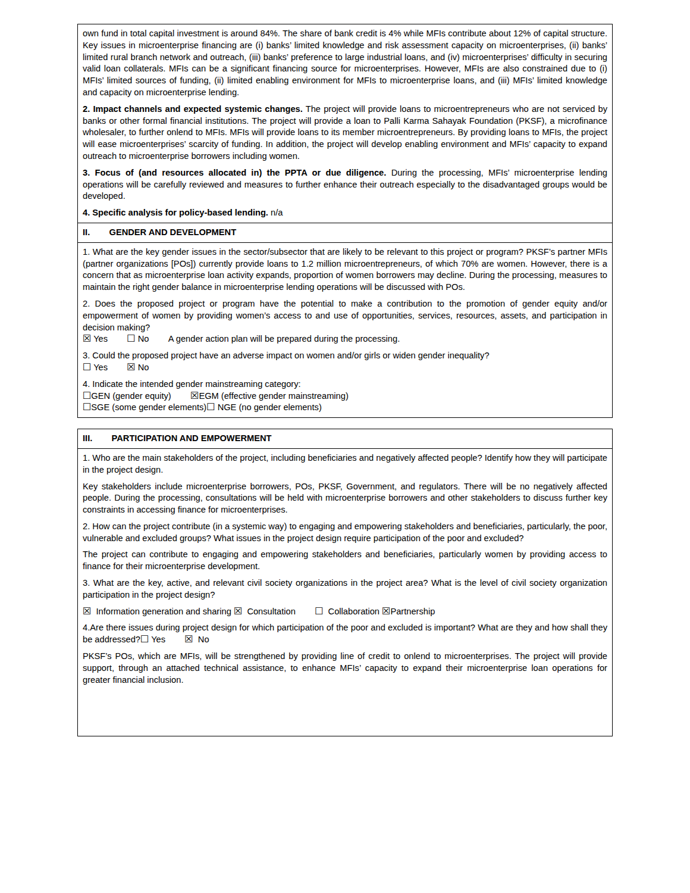| own fund in total capital investment is around 84%. The share of bank credit is 4% while MFIs contribute about 12% of capital structure. Key issues in microenterprise financing are (i) banks’ limited knowledge and risk assessment capacity on microenterprises, (ii) banks’ limited rural branch network and outreach, (iii) banks’ preference to large industrial loans, and (iv) microenterprises’ difficulty in securing valid loan collaterals. MFIs can be a significant financing source for microenterprises. However, MFIs are also constrained due to (i) MFIs’ limited sources of funding, (ii) limited enabling environment for MFIs to microenterprise loans, and (iii) MFIs’ limited knowledge and capacity on microenterprise lending. 2. Impact channels and expected systemic changes. The project will provide loans to microentrepreneurs who are not serviced by banks or other formal financial institutions. The project will provide a loan to Palli Karma Sahayak Foundation (PKSF), a microfinance wholesaler, to further onlend to MFIs. MFIs will provide loans to its member microentrepreneurs. By providing loans to MFIs, the project will ease microenterprises’ scarcity of funding. In addition, the project will develop enabling environment and MFIs’ capacity to expand outreach to microenterprise borrowers including women. 3. Focus of (and resources allocated in) the PPTA or due diligence. During the processing, MFIs’ microenterprise lending operations will be carefully reviewed and measures to further enhance their outreach especially to the disadvantaged groups would be developed. 4. Specific analysis for policy-based lending. n/a |
| II. GENDER AND DEVELOPMENT |
| 1. What are the key gender issues in the sector/subsector that are likely to be relevant to this project or program? PKSF’s partner MFIs (partner organizations [POs]) currently provide loans to 1.2 million microentrepreneurs, of which 70% are women. However, there is a concern that as microenterprise loan activity expands, proportion of women borrowers may decline. During the processing, measures to maintain the right gender balance in microenterprise lending operations will be discussed with POs. 2. Does the proposed project or program have the potential to make a contribution to the promotion of gender equity and/or empowerment of women by providing women’s access to and use of opportunities, services, resources, assets, and participation in decision making? ☒ Yes ☐ No A gender action plan will be prepared during the processing. 3. Could the proposed project have an adverse impact on women and/or girls or widen gender inequality? ☐ Yes ☒ No 4. Indicate the intended gender mainstreaming category: ☐ GEN (gender equity) ☒ EGM (effective gender mainstreaming) ☐ SGE (some gender elements) ☐ NGE (no gender elements) |
| III. PARTICIPATION AND EMPOWERMENT |
| 1. Who are the main stakeholders of the project, including beneficiaries and negatively affected people? Identify how they will participate in the project design. Key stakeholders include microenterprise borrowers, POs, PKSF, Government, and regulators. There will be no negatively affected people. During the processing, consultations will be held with microenterprise borrowers and other stakeholders to discuss further key constraints in accessing finance for microenterprises. 2. How can the project contribute (in a systemic way) to engaging and empowering stakeholders and beneficiaries, particularly, the poor, vulnerable and excluded groups? What issues in the project design require participation of the poor and excluded? The project can contribute to engaging and empowering stakeholders and beneficiaries, particularly women by providing access to finance for their microenterprise development. 3. What are the key, active, and relevant civil society organizations in the project area? What is the level of civil society organization participation in the project design? ☒ Information generation and sharing ☒ Consultation ☐ Collaboration ☒ Partnership 4.Are there issues during project design for which participation of the poor and excluded is important? What are they and how shall they be addressed? ☐ Yes ☒ No PKSF’s POs, which are MFIs, will be strengthened by providing line of credit to onlend to microenterprises. The project will provide support, through an attached technical assistance, to enhance MFIs’ capacity to expand their microenterprise loan operations for greater financial inclusion. |